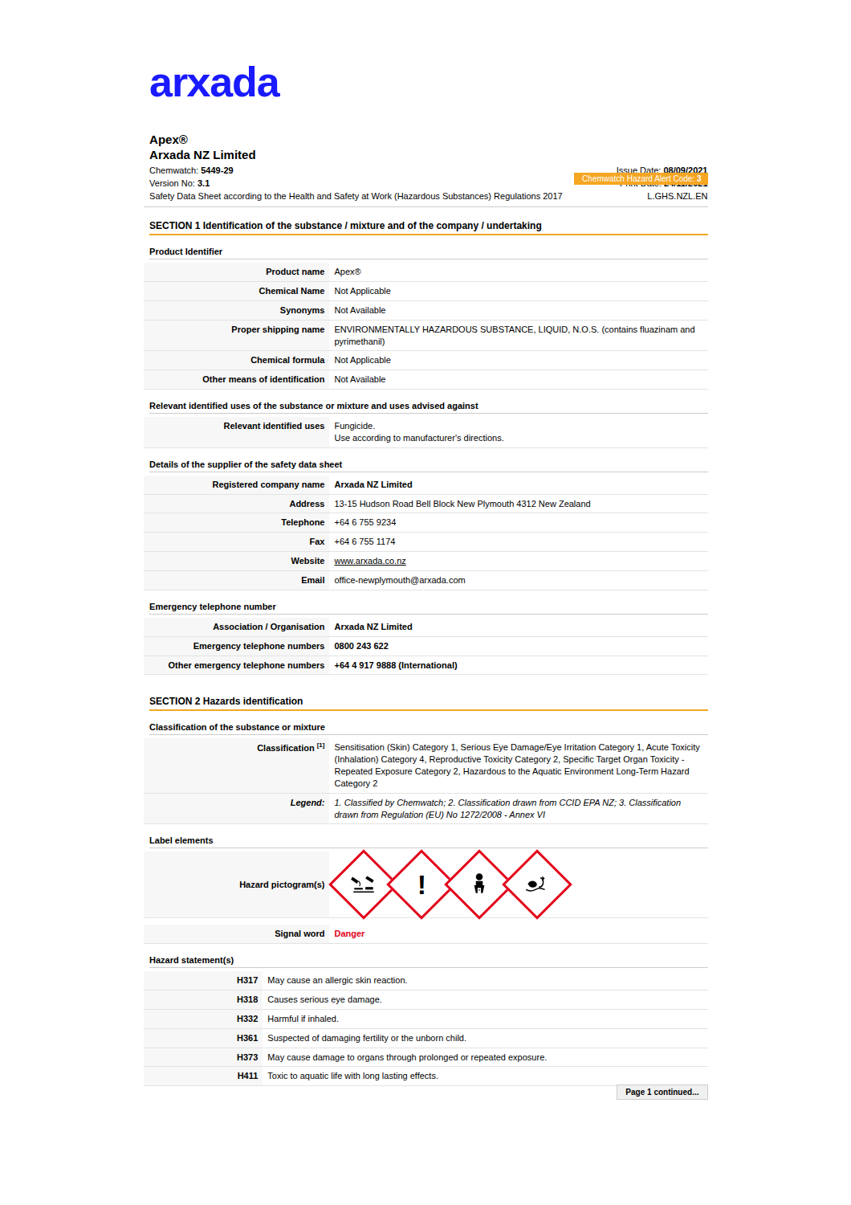arxada
Apex®
Arxada NZ Limited
Chemwatch Hazard Alert Code: 3
Chemwatch: 5449-29
Version No: 3.1
Safety Data Sheet according to the Health and Safety at Work (Hazardous Substances) Regulations 2017
Issue Date: 08/09/2021
Print Date: 24/11/2021
L.GHS.NZL.EN
SECTION 1 Identification of the substance / mixture and of the company / undertaking
Product Identifier
| Product name | Apex® |
| Chemical Name | Not Applicable |
| Synonyms | Not Available |
| Proper shipping name | ENVIRONMENTALLY HAZARDOUS SUBSTANCE, LIQUID, N.O.S. (contains fluazinam and pyrimethanil) |
| Chemical formula | Not Applicable |
| Other means of identification | Not Available |
Relevant identified uses of the substance or mixture and uses advised against
| Relevant identified uses | Fungicide. Use according to manufacturer's directions. |
Details of the supplier of the safety data sheet
| Registered company name | Arxada NZ Limited |
| Address | 13-15 Hudson Road Bell Block New Plymouth 4312 New Zealand |
| Telephone | +64 6 755 9234 |
| Fax | +64 6 755 1174 |
| Website | www.arxada.co.nz |
| Email | office-newplymouth@arxada.com |
Emergency telephone number
| Association / Organisation | Arxada NZ Limited |
| Emergency telephone numbers | 0800 243 622 |
| Other emergency telephone numbers | +64 4 917 9888 (International) |
SECTION 2 Hazards identification
Classification of the substance or mixture
| Classification [1] | Sensitisation (Skin) Category 1, Serious Eye Damage/Eye Irritation Category 1, Acute Toxicity (Inhalation) Category 4, Reproductive Toxicity Category 2, Specific Target Organ Toxicity - Repeated Exposure Category 2, Hazardous to the Aquatic Environment Long-Term Hazard Category 2 |
| Legend: | 1. Classified by Chemwatch; 2. Classification drawn from CCID EPA NZ; 3. Classification drawn from Regulation (EU) No 1272/2008 - Annex VI |
Label elements
| Hazard pictogram(s) | ! |
| Signal word | Danger |
Hazard statement(s)
| H317 | May cause an allergic skin reaction. |
| H318 | Causes serious eye damage. |
| H332 | Harmful if inhaled. |
| H361 | Suspected of damaging fertility or the unborn child. |
| H373 | May cause damage to organs through prolonged or repeated exposure. |
| H411 | Toxic to aquatic life with long lasting effects. |
Page 1 continued...